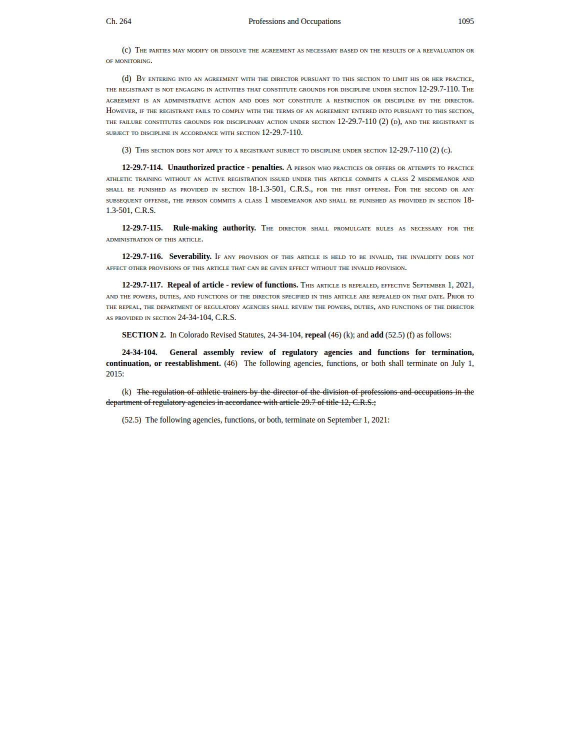Ch. 264 Professions and Occupations 1095
(c) The parties may modify or dissolve the agreement as necessary based on the results of a reevaluation or of monitoring.
(d) By entering into an agreement with the director pursuant to this section to limit his or her practice, the registrant is not engaging in activities that constitute grounds for discipline under section 12-29.7-110. The agreement is an administrative action and does not constitute a restriction or discipline by the director. However, if the registrant fails to comply with the terms of an agreement entered into pursuant to this section, the failure constitutes grounds for disciplinary action under section 12-29.7-110 (2) (d), and the registrant is subject to discipline in accordance with section 12-29.7-110.
(3) This section does not apply to a registrant subject to discipline under section 12-29.7-110 (2) (c).
12-29.7-114. Unauthorized practice - penalties. A person who practices or offers or attempts to practice athletic training without an active registration issued under this article commits a class 2 misdemeanor and shall be punished as provided in section 18-1.3-501, C.R.S., for the first offense. For the second or any subsequent offense, the person commits a class 1 misdemeanor and shall be punished as provided in section 18-1.3-501, C.R.S.
12-29.7-115. Rule-making authority. The director shall promulgate rules as necessary for the administration of this article.
12-29.7-116. Severability. If any provision of this article is held to be invalid, the invalidity does not affect other provisions of this article that can be given effect without the invalid provision.
12-29.7-117. Repeal of article - review of functions. This article is repealed, effective September 1, 2021, and the powers, duties, and functions of the director specified in this article are repealed on that date. Prior to the repeal, the department of regulatory agencies shall review the powers, duties, and functions of the director as provided in section 24-34-104, C.R.S.
SECTION 2. In Colorado Revised Statutes, 24-34-104, repeal (46) (k); and add (52.5) (f) as follows:
24-34-104. General assembly review of regulatory agencies and functions for termination, continuation, or reestablishment. (46) The following agencies, functions, or both shall terminate on July 1, 2015:
(k) The regulation of athletic trainers by the director of the division of professions and occupations in the department of regulatory agencies in accordance with article 29.7 of title 12, C.R.S.;
(52.5) The following agencies, functions, or both, terminate on September 1, 2021: